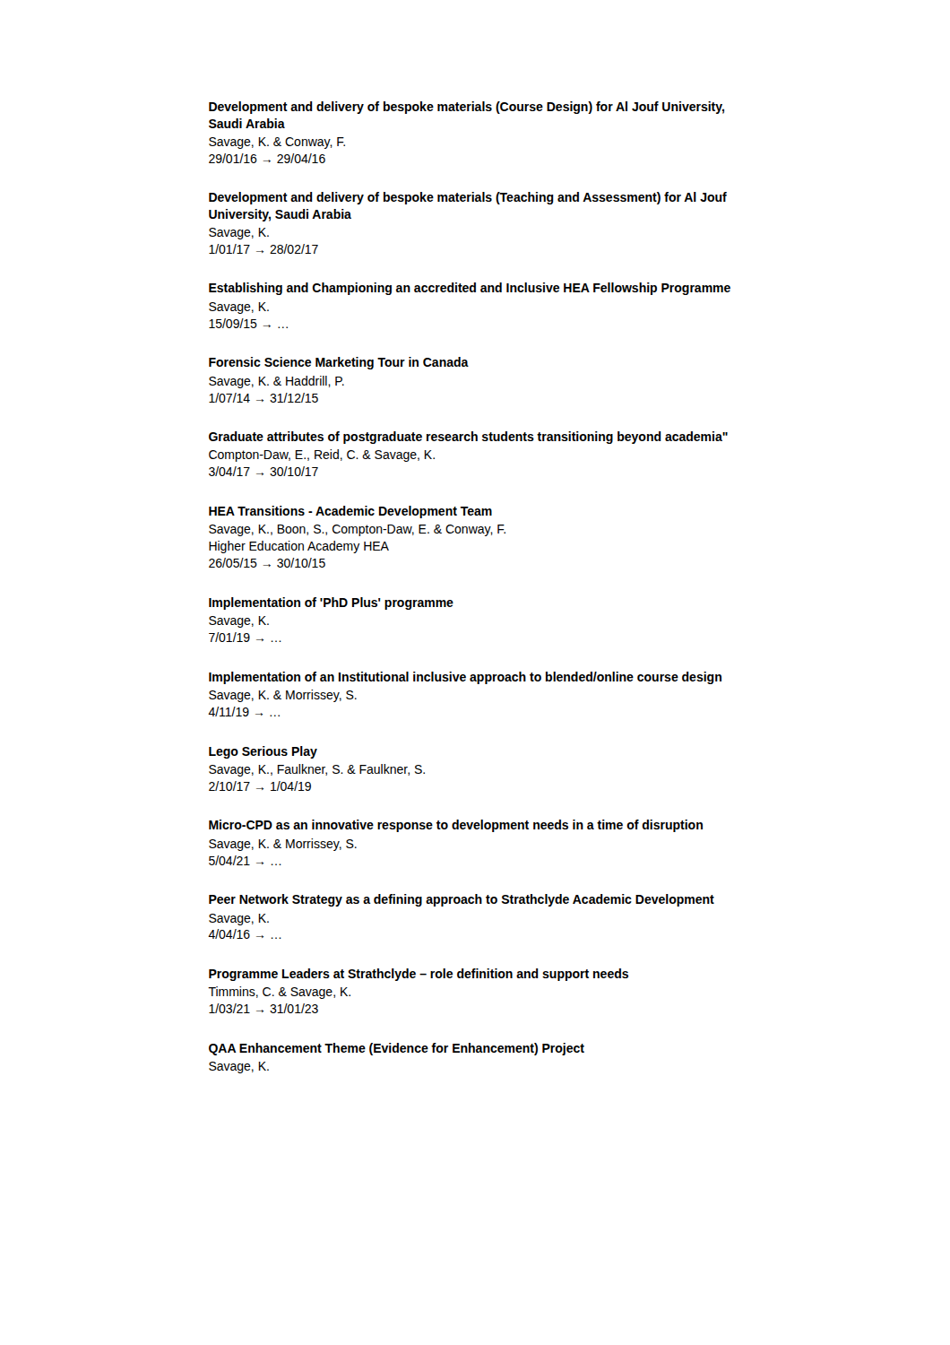Development and delivery of bespoke materials (Course Design) for Al Jouf University, Saudi Arabia
Savage, K. & Conway, F.
29/01/16 → 29/04/16
Development and delivery of bespoke materials (Teaching and Assessment) for Al Jouf University, Saudi Arabia
Savage, K.
1/01/17 → 28/02/17
Establishing and Championing an accredited and Inclusive HEA Fellowship Programme
Savage, K.
15/09/15 → …
Forensic Science Marketing Tour in Canada
Savage, K. & Haddrill, P.
1/07/14 → 31/12/15
Graduate attributes of postgraduate research students transitioning beyond academia"
Compton-Daw, E., Reid, C. & Savage, K.
3/04/17 → 30/10/17
HEA Transitions - Academic Development Team
Savage, K., Boon, S., Compton-Daw, E. & Conway, F.
Higher Education Academy HEA
26/05/15 → 30/10/15
Implementation of 'PhD Plus' programme
Savage, K.
7/01/19 → …
Implementation of an Institutional inclusive approach to blended/online course design
Savage, K. & Morrissey, S.
4/11/19 → …
Lego Serious Play
Savage, K., Faulkner, S. & Faulkner, S.
2/10/17 → 1/04/19
Micro-CPD as an innovative response to development needs in a time of disruption
Savage, K. & Morrissey, S.
5/04/21 → …
Peer Network Strategy as a defining approach to Strathclyde Academic Development
Savage, K.
4/04/16 → …
Programme Leaders at Strathclyde – role definition and support needs
Timmins, C. & Savage, K.
1/03/21 → 31/01/23
QAA Enhancement Theme (Evidence for Enhancement) Project
Savage, K.